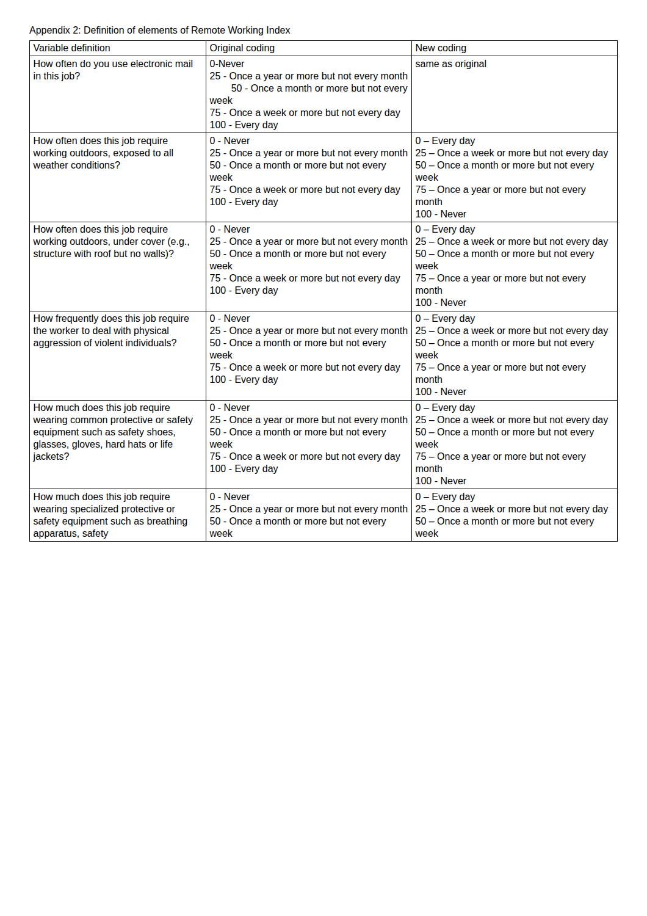Appendix 2: Definition of elements of Remote Working Index
| Variable definition | Original coding | New coding |
| --- | --- | --- |
| How often do you use electronic mail in this job? | 0-Never 25 - Once a year or more but not every month 50 - Once a month or more but not every week 75 - Once a week or more but not every day 100 - Every day | same as original |
| How often does this job require working outdoors, exposed to all weather conditions? | 0 - Never 25 - Once a year or more but not every month 50 - Once a month or more but not every week 75 - Once a week or more but not every day 100 - Every day | 0 – Every day 25 – Once a week or more but not every day 50 – Once a month or more but not every week 75 – Once a year or more but not every month 100 - Never |
| How often does this job require working outdoors, under cover (e.g., structure with roof but no walls)? | 0 - Never 25 - Once a year or more but not every month 50 - Once a month or more but not every week 75 - Once a week or more but not every day 100 - Every day | 0 – Every day 25 – Once a week or more but not every day 50 – Once a month or more but not every week 75 – Once a year or more but not every month 100 - Never |
| How frequently does this job require the worker to deal with physical aggression of violent individuals? | 0 - Never 25 - Once a year or more but not every month 50 - Once a month or more but not every week 75 - Once a week or more but not every day 100 - Every day | 0 – Every day 25 – Once a week or more but not every day 50 – Once a month or more but not every week 75 – Once a year or more but not every month 100 - Never |
| How much does this job require wearing common protective or safety equipment such as safety shoes, glasses, gloves, hard hats or life jackets? | 0 - Never 25 - Once a year or more but not every month 50 - Once a month or more but not every week 75 - Once a week or more but not every day 100 - Every day | 0 – Every day 25 – Once a week or more but not every day 50 – Once a month or more but not every week 75 – Once a year or more but not every month 100 - Never |
| How much does this job require wearing specialized protective or safety equipment such as breathing apparatus, safety | 0 - Never 25 - Once a year or more but not every month 50 - Once a month or more but not every week | 0 – Every day 25 – Once a week or more but not every day 50 – Once a month or more but not every week |